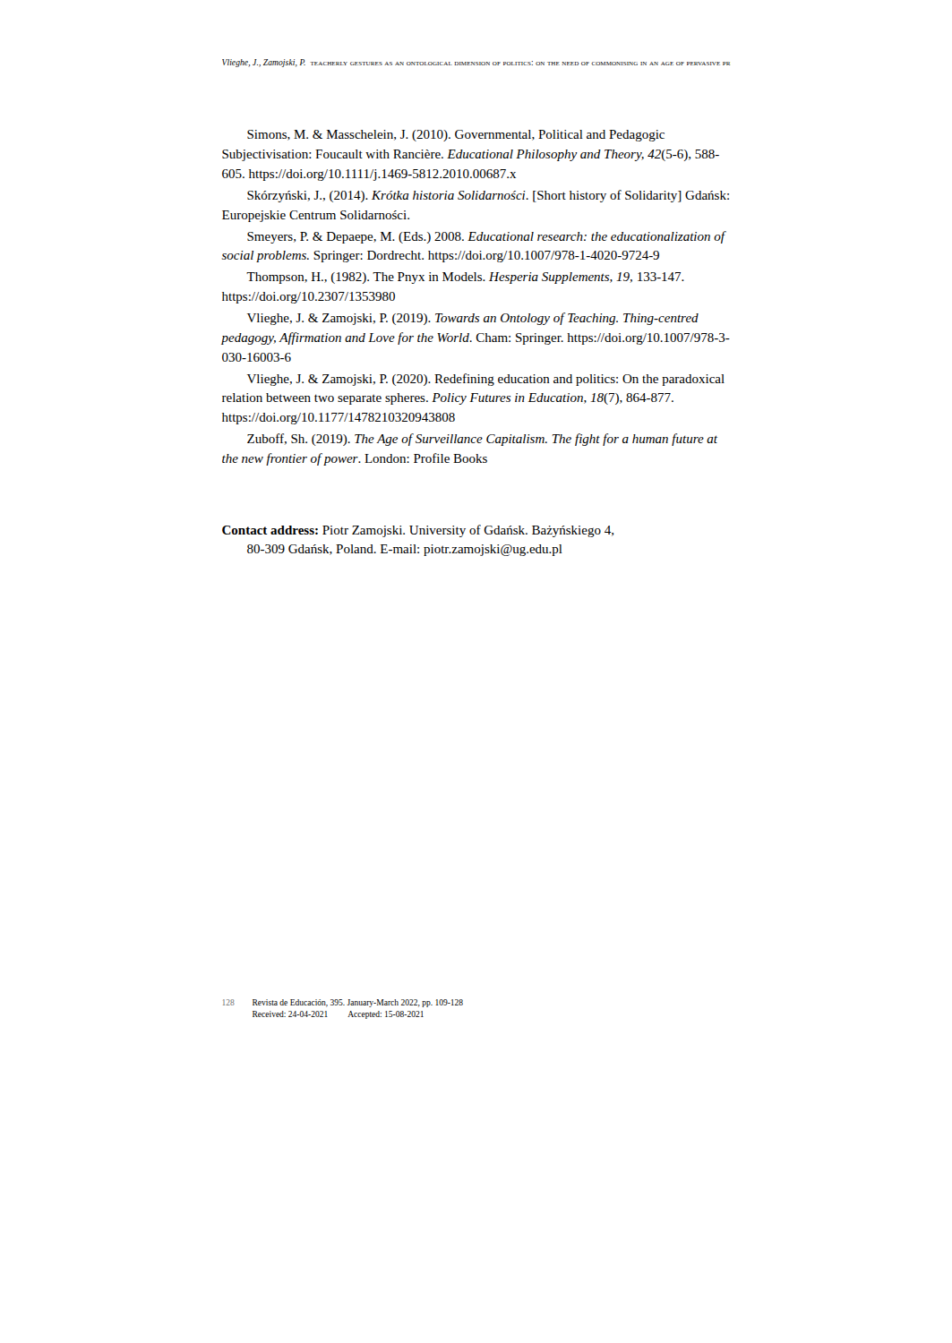Vlieghe, J., Zamojski, P. Teacherly gestures as an ontological dimension of politics: On the need of commonising in an age of pervasive privatization
Simons, M. & Masschelein, J. (2010). Governmental, Political and Pedagogic Subjectivisation: Foucault with Rancière. Educational Philosophy and Theory, 42(5-6), 588-605. https://doi.org/10.1111/j.1469-5812.2010.00687.x
Skórzyński, J., (2014). Krótka historia Solidarności. [Short history of Solidarity] Gdańsk: Europejskie Centrum Solidarności.
Smeyers, P. & Depaepe, M. (Eds.) 2008. Educational research: the educationalization of social problems. Springer: Dordrecht. https://doi.org/10.1007/978-1-4020-9724-9
Thompson, H., (1982). The Pnyx in Models. Hesperia Supplements, 19, 133-147. https://doi.org/10.2307/1353980
Vlieghe, J. & Zamojski, P. (2019). Towards an Ontology of Teaching. Thing-centred pedagogy, Affirmation and Love for the World. Cham: Springer. https://doi.org/10.1007/978-3-030-16003-6
Vlieghe, J. & Zamojski, P. (2020). Redefining education and politics: On the paradoxical relation between two separate spheres. Policy Futures in Education, 18(7), 864-877. https://doi.org/10.1177/1478210320943808
Zuboff, Sh. (2019). The Age of Surveillance Capitalism. The fight for a human future at the new frontier of power. London: Profile Books
Contact address: Piotr Zamojski. University of Gdańsk. Bażyńskiego 4,
80-309 Gdańsk, Poland. E-mail: piotr.zamojski@ug.edu.pl
128 Revista de Educación, 395. January-March 2022, pp. 109-128 Received: 24-04-2021 Accepted: 15-08-2021